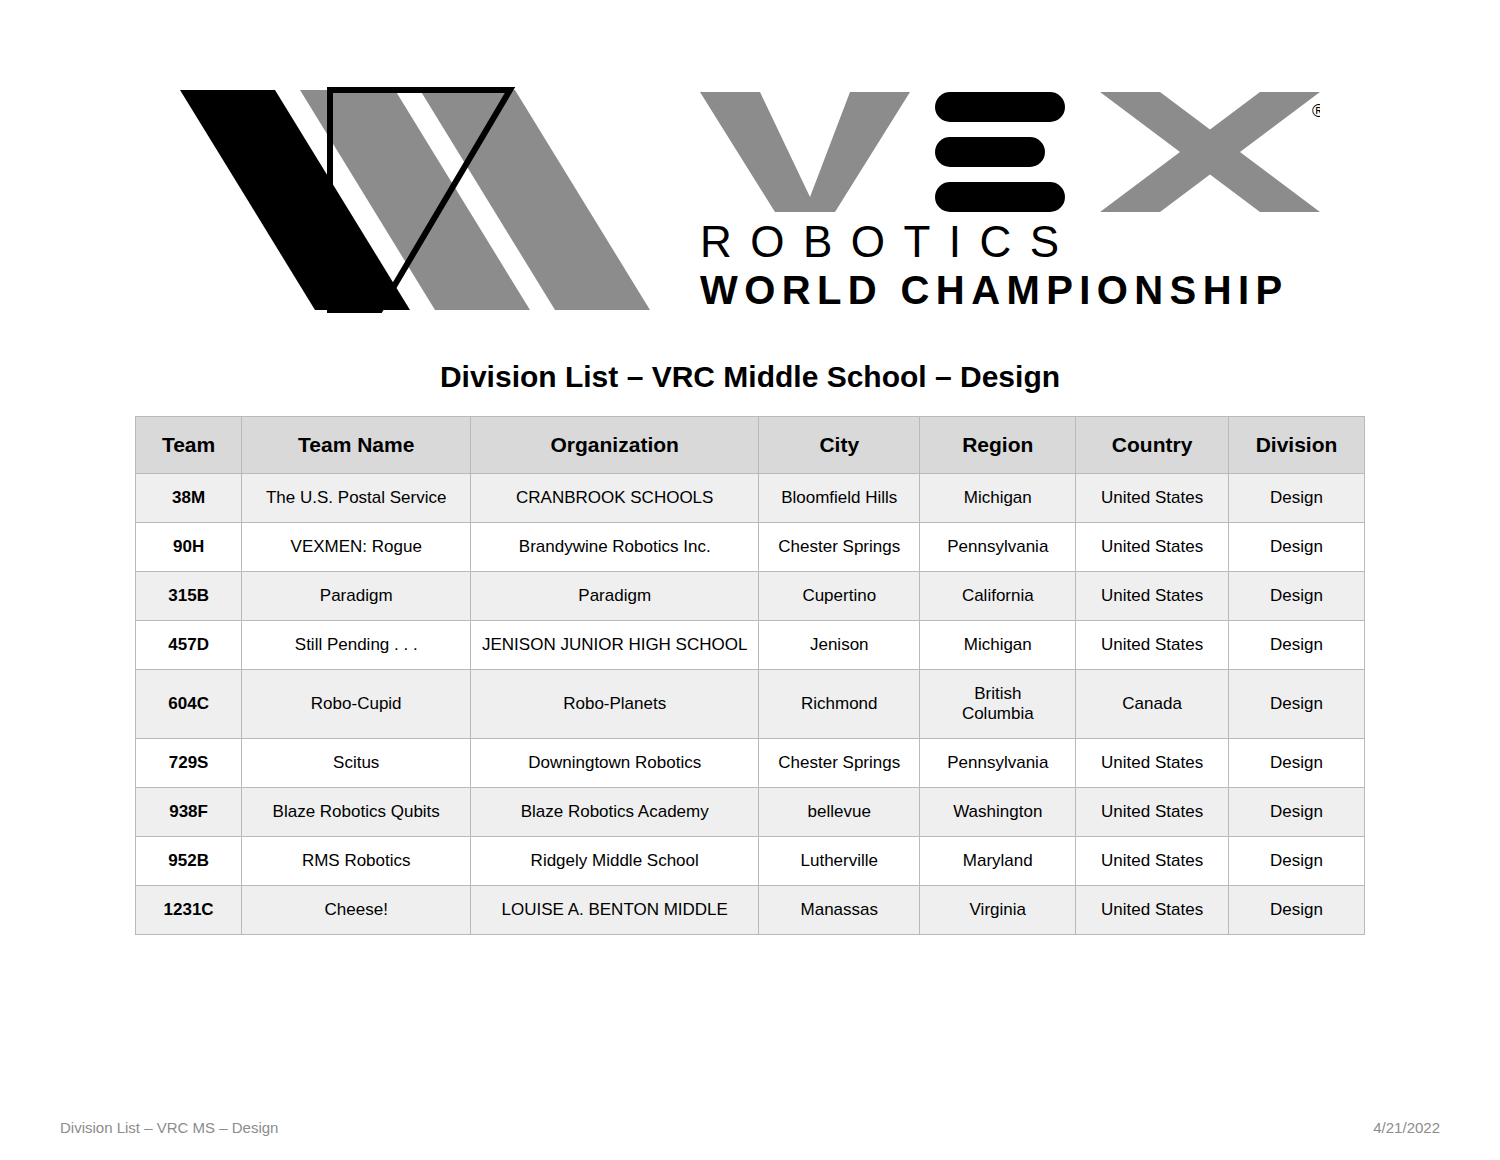®
ROBOTICS
WORLD CHAMPIONSHIP
Division List – VRC Middle School – Design
| Team | Team Name | Organization | City | Region | Country | Division |
| --- | --- | --- | --- | --- | --- | --- |
| 38M | The U.S. Postal Service | CRANBROOK SCHOOLS | Bloomfield Hills | Michigan | United States | Design |
| 90H | VEXMEN: Rogue | Brandywine Robotics Inc. | Chester Springs | Pennsylvania | United States | Design |
| 315B | Paradigm | Paradigm | Cupertino | California | United States | Design |
| 457D | Still Pending . . . | JENISON JUNIOR HIGH SCHOOL | Jenison | Michigan | United States | Design |
| 604C | Robo-Cupid | Robo-Planets | Richmond | British Columbia | Canada | Design |
| 729S | Scitus | Downingtown Robotics | Chester Springs | Pennsylvania | United States | Design |
| 938F | Blaze Robotics Qubits | Blaze Robotics Academy | bellevue | Washington | United States | Design |
| 952B | RMS Robotics | Ridgely Middle School | Lutherville | Maryland | United States | Design |
| 1231C | Cheese! | LOUISE A. BENTON MIDDLE | Manassas | Virginia | United States | Design |
Division List – VRC MS – Design 4/21/2022